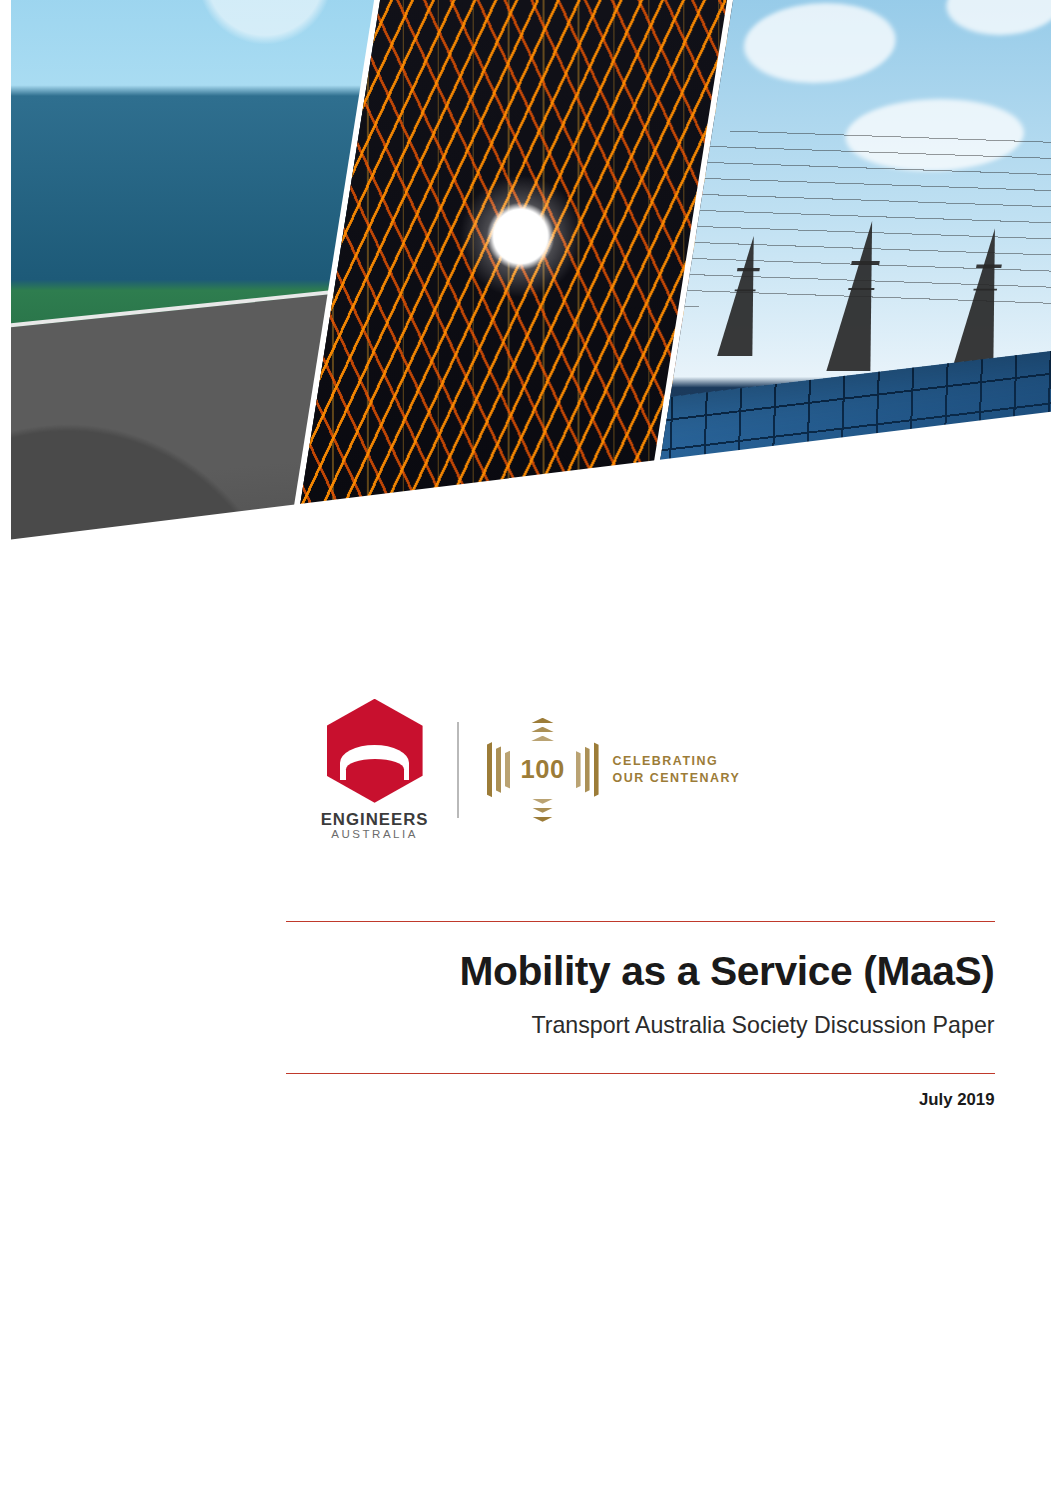ENGINEERS
AUSTRALIA
100
CELEBRATING
OUR CENTENARY
Mobility as a Service (MaaS)
Transport Australia Society Discussion Paper
July 2019